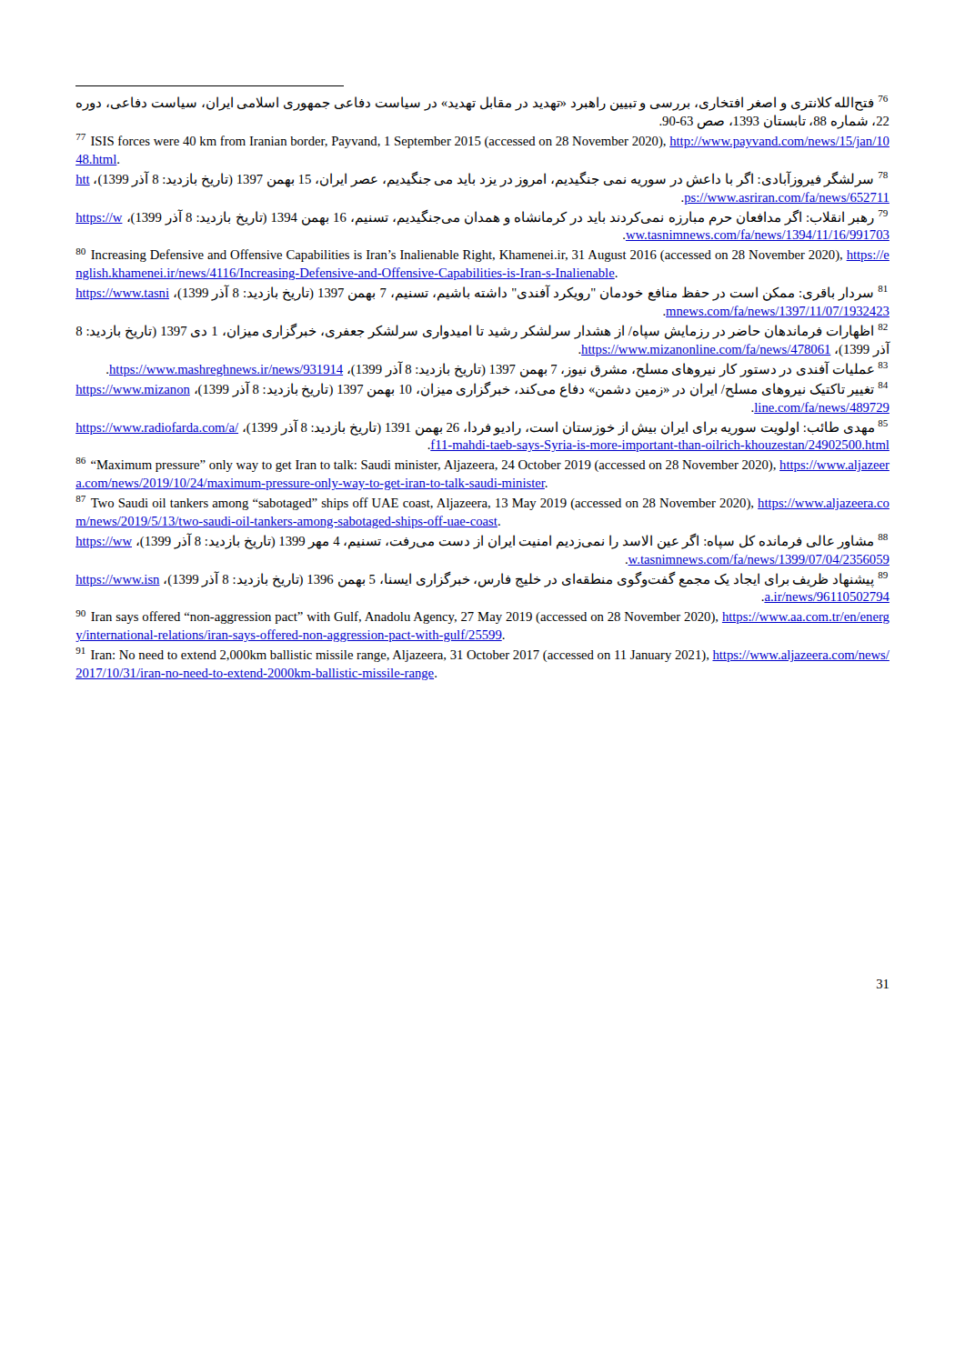76 فتح‌الله کلانتری و اصغر افتخاری، بررسی و تبیین راهبرد «تهدید در مقابل تهدید» در سیاست دفاعی جمهوری اسلامی ایران، سیاست دفاعی، دوره 22، شماره 88، تابستان 1393، صص 63-90.
77 ISIS forces were 40 km from Iranian border, Payvand, 1 September 2015 (accessed on 28 November 2020), http://www.payvand.com/news/15/jan/1048.html.
78 سرلشگر فیروزآبادی: اگر با داعش در سوریه نمی جنگیدیم، امروز در یزد باید می جنگیدیم، عصر ایران، 15 بهمن 1397 (تاریخ بازدید: 8 آذر 1399)، https://www.asriran.com/fa/news/652711.
79 رهبر انقلاب: اگر مدافعان حرم مبارزه نمی‌کردند باید در کرمانشاه و همدان می‌جنگیدیم، تسنیم، 16 بهمن 1394 (تاریخ بازدید: 8 آذر 1399)، https://www.tasnimnews.com/fa/news/1394/11/16/991703.
80 Increasing Defensive and Offensive Capabilities is Iran’s Inalienable Right, Khamenei.ir, 31 August 2016 (accessed on 28 November 2020), https://english.khamenei.ir/news/4116/Increasing-Defensive-and-Offensive-Capabilities-is-Iran-s-Inalienable.
81 سردار باقری: ممکن است در حفظ منافع خودمان "رویکرد آفندی" داشته باشیم، تسنیم، 7 بهمن 1397 (تاریخ بازدید: 8 آذر 1399)، https://www.tasnimnews.com/fa/news/1397/11/07/1932423.
82 اظهارات فرماندهان حاضر در رزمایش سپاه/ از هشدار سرلشکر رشید تا امیدواری سرلشکر جعفری، خبرگزاری میزان، 1 دی 1397 (تاریخ بازدید: 8 آذر 1399)، https://www.mizanonline.com/fa/news/478061.
83 عملیات آفندی در دستور کار نیروهای مسلح، مشرق نیوز، 7 بهمن 1397 (تاریخ بازدید: 8 آذر 1399)، https://www.mashreghnews.ir/news/931914.
84 تغییر تاکتیک نیروهای مسلح/ ایران در «زمین دشمن» دفاع می‌کند، خبرگزاری میزان، 10 بهمن 1397 (تاریخ بازدید: 8 آذر 1399)، https://www.mizanonline.com/fa/news/489729.
85 مهدی طائب: اولویت سوریه برای ایران بیش از خوزستان است، رادیو فردا، 26 بهمن 1391 (تاریخ بازدید: 8 آذر 1399)، https://www.radiofarda.com/a/f11-mahdi-taeb-says-Syria-is-more-important-than-oilrich-khouzestan/24902500.html.
86 “Maximum pressure” only way to get Iran to talk: Saudi minister, Aljazeera, 24 October 2019 (accessed on 28 November 2020), https://www.aljazeera.com/news/2019/10/24/maximum-pressure-only-way-to-get-iran-to-talk-saudi-minister.
87 Two Saudi oil tankers among “sabotaged” ships off UAE coast, Aljazeera, 13 May 2019 (accessed on 28 November 2020), https://www.aljazeera.com/news/2019/5/13/two-saudi-oil-tankers-among-sabotaged-ships-off-uae-coast.
88 مشاور عالی فرمانده کل سپاه: اگر عین الاسد را نمی‌زدیم امنیت ایران از دست می‌رفت، تسنیم، 4 مهر 1399 (تاریخ بازدید: 8 آذر 1399)، https://www.tasnimnews.com/fa/news/1399/07/04/2356059.
89 پیشنهاد ظریف برای ایجاد یک مجمع گفت‌وگوی منطقه‌ای در خلیج فارس، خبرگزاری ایسنا، 5 بهمن 1396 (تاریخ بازدید: 8 آذر 1399)، https://www.isna.ir/news/96110502794.
90 Iran says offered “non-aggression pact” with Gulf, Anadolu Agency, 27 May 2019 (accessed on 28 November 2020), https://www.aa.com.tr/en/energy/international-relations/iran-says-offered-non-aggression-pact-with-gulf/25599.
91 Iran: No need to extend 2,000km ballistic missile range, Aljazeera, 31 October 2017 (accessed on 11 January 2021), https://www.aljazeera.com/news/2017/10/31/iran-no-need-to-extend-2000km-ballistic-missile-range.
31